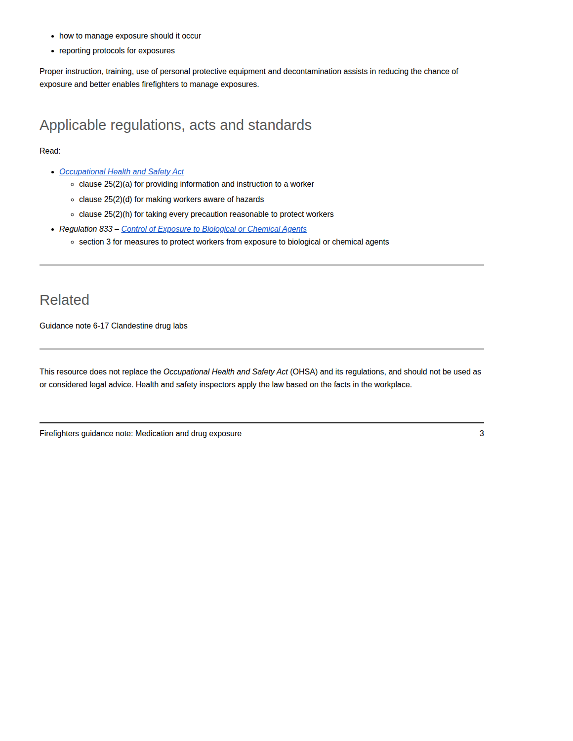how to manage exposure should it occur
reporting protocols for exposures
Proper instruction, training, use of personal protective equipment and decontamination assists in reducing the chance of exposure and better enables firefighters to manage exposures.
Applicable regulations, acts and standards
Read:
Occupational Health and Safety Act
clause 25(2)(a) for providing information and instruction to a worker
clause 25(2)(d) for making workers aware of hazards
clause 25(2)(h) for taking every precaution reasonable to protect workers
Regulation 833 – Control of Exposure to Biological or Chemical Agents
section 3 for measures to protect workers from exposure to biological or chemical agents
Related
Guidance note 6-17 Clandestine drug labs
This resource does not replace the Occupational Health and Safety Act (OHSA) and its regulations, and should not be used as or considered legal advice. Health and safety inspectors apply the law based on the facts in the workplace.
Firefighters guidance note: Medication and drug exposure 3